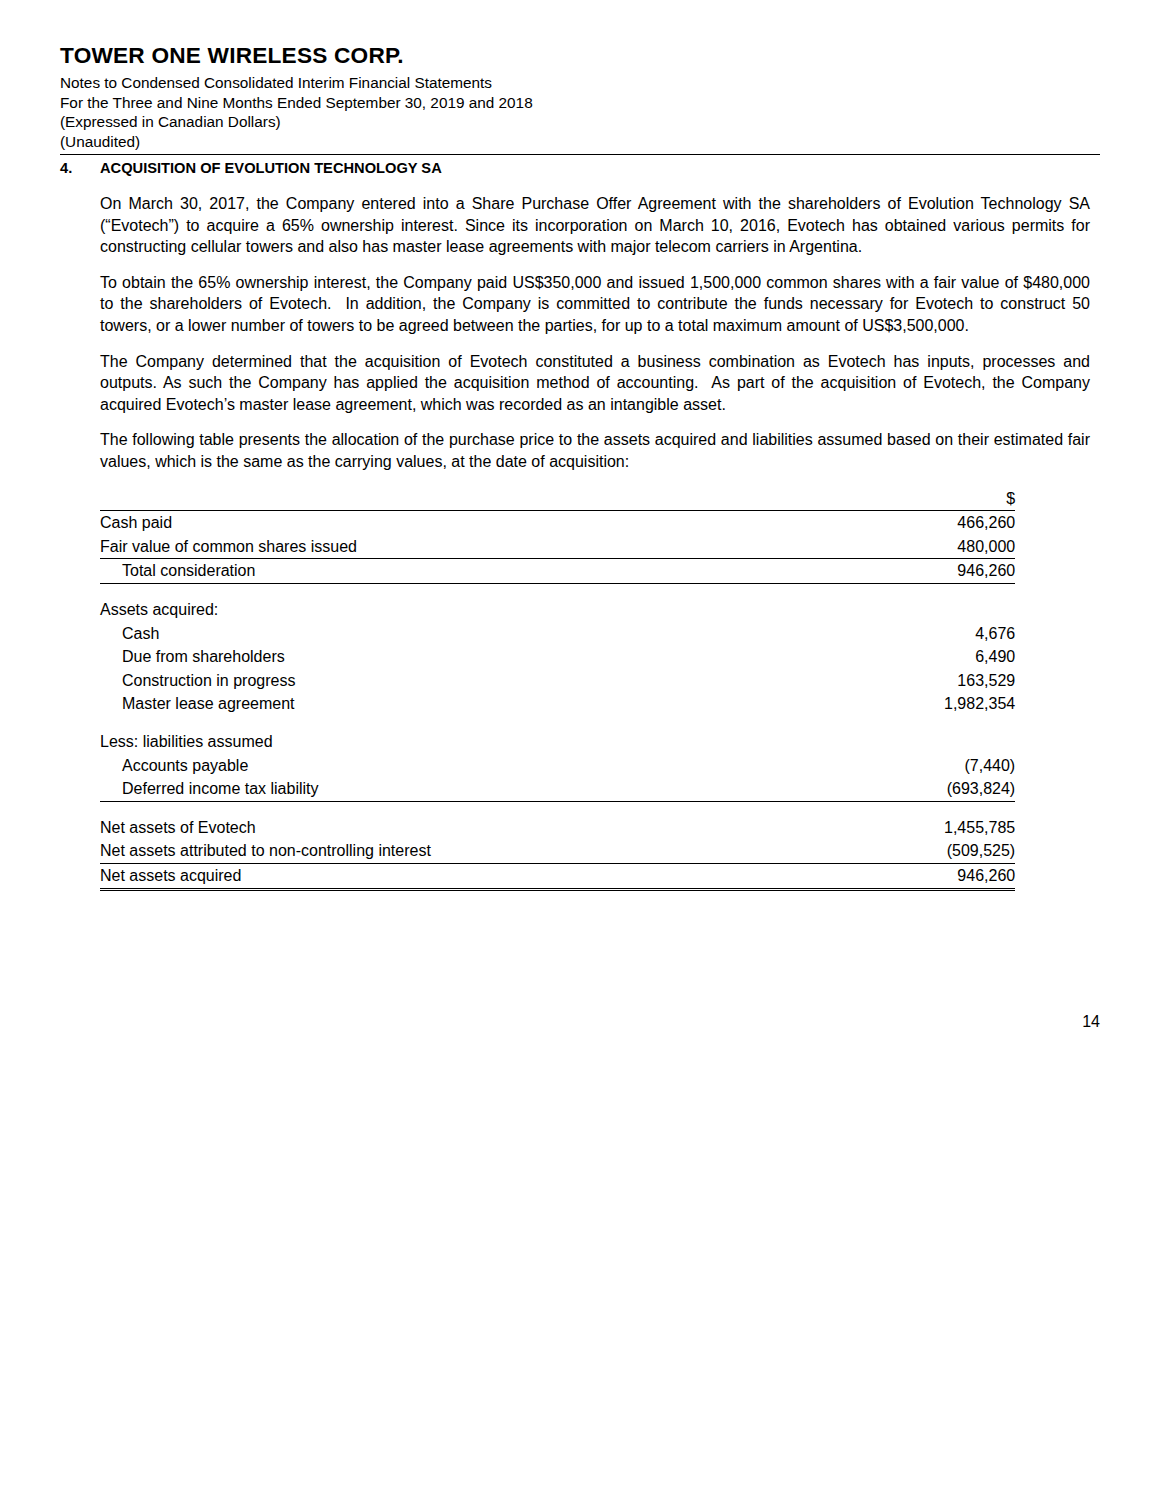TOWER ONE WIRELESS CORP.
Notes to Condensed Consolidated Interim Financial Statements
For the Three and Nine Months Ended September 30, 2019 and 2018
(Expressed in Canadian Dollars)
(Unaudited)
4. ACQUISITION OF EVOLUTION TECHNOLOGY SA
On March 30, 2017, the Company entered into a Share Purchase Offer Agreement with the shareholders of Evolution Technology SA (“Evotech”) to acquire a 65% ownership interest. Since its incorporation on March 10, 2016, Evotech has obtained various permits for constructing cellular towers and also has master lease agreements with major telecom carriers in Argentina.
To obtain the 65% ownership interest, the Company paid US$350,000 and issued 1,500,000 common shares with a fair value of $480,000 to the shareholders of Evotech. In addition, the Company is committed to contribute the funds necessary for Evotech to construct 50 towers, or a lower number of towers to be agreed between the parties, for up to a total maximum amount of US$3,500,000.
The Company determined that the acquisition of Evotech constituted a business combination as Evotech has inputs, processes and outputs. As such the Company has applied the acquisition method of accounting. As part of the acquisition of Evotech, the Company acquired Evotech’s master lease agreement, which was recorded as an intangible asset.
The following table presents the allocation of the purchase price to the assets acquired and liabilities assumed based on their estimated fair values, which is the same as the carrying values, at the date of acquisition:
| | $ |
| Cash paid | 466,260 |
| Fair value of common shares issued | 480,000 |
| Total consideration | 946,260 |
| Assets acquired: | |
| Cash | 4,676 |
| Due from shareholders | 6,490 |
| Construction in progress | 163,529 |
| Master lease agreement | 1,982,354 |
| Less: liabilities assumed | |
| Accounts payable | (7,440) |
| Deferred income tax liability | (693,824) |
| Net assets of Evotech | 1,455,785 |
| Net assets attributed to non-controlling interest | (509,525) |
| Net assets acquired | 946,260 |
14